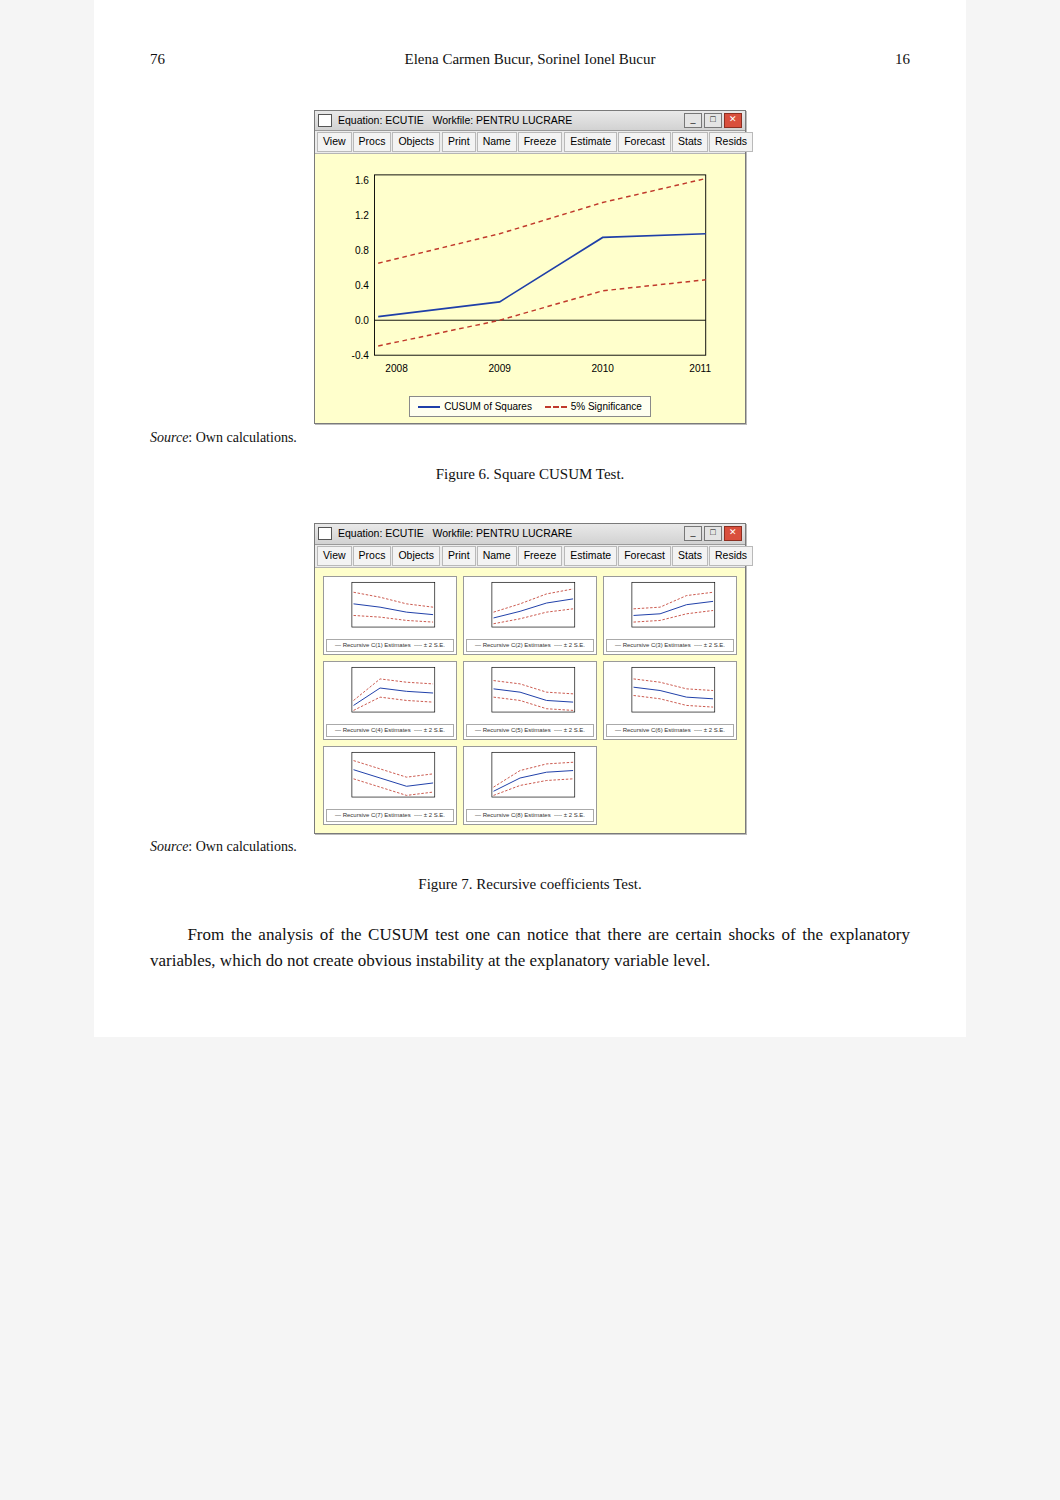76 Elena Carmen Bucur, Sorinel Ionel Bucur 16
Equation: ECUTIE Workfile: PENTRU LUCRARE _□✕
View Procs Objects Print Name Freeze Estimate Forecast Stats Resids
1.6 1.2 0.8 0.4 0.0 -0.4 2008 2009 2010 2011
CUSUM of Squares 5% Significance
Source: Own calculations.
Figure 6. Square CUSUM Test.
Equation: ECUTIE Workfile: PENTRU LUCRARE _□✕
View Procs Objects Print Name Freeze Estimate Forecast Stats Resids
— Recursive C(1) Estimates ---- ± 2 S.E.
— Recursive C(2) Estimates ---- ± 2 S.E.
— Recursive C(3) Estimates ---- ± 2 S.E.
— Recursive C(4) Estimates ---- ± 2 S.E.
— Recursive C(5) Estimates ---- ± 2 S.E.
— Recursive C(6) Estimates ---- ± 2 S.E.
— Recursive C(7) Estimates ---- ± 2 S.E.
— Recursive C(8) Estimates ---- ± 2 S.E.
Source: Own calculations.
Figure 7. Recursive coefficients Test.
From the analysis of the CUSUM test one can notice that there are certain shocks of the explanatory variables, which do not create obvious instability at the explanatory variable level.